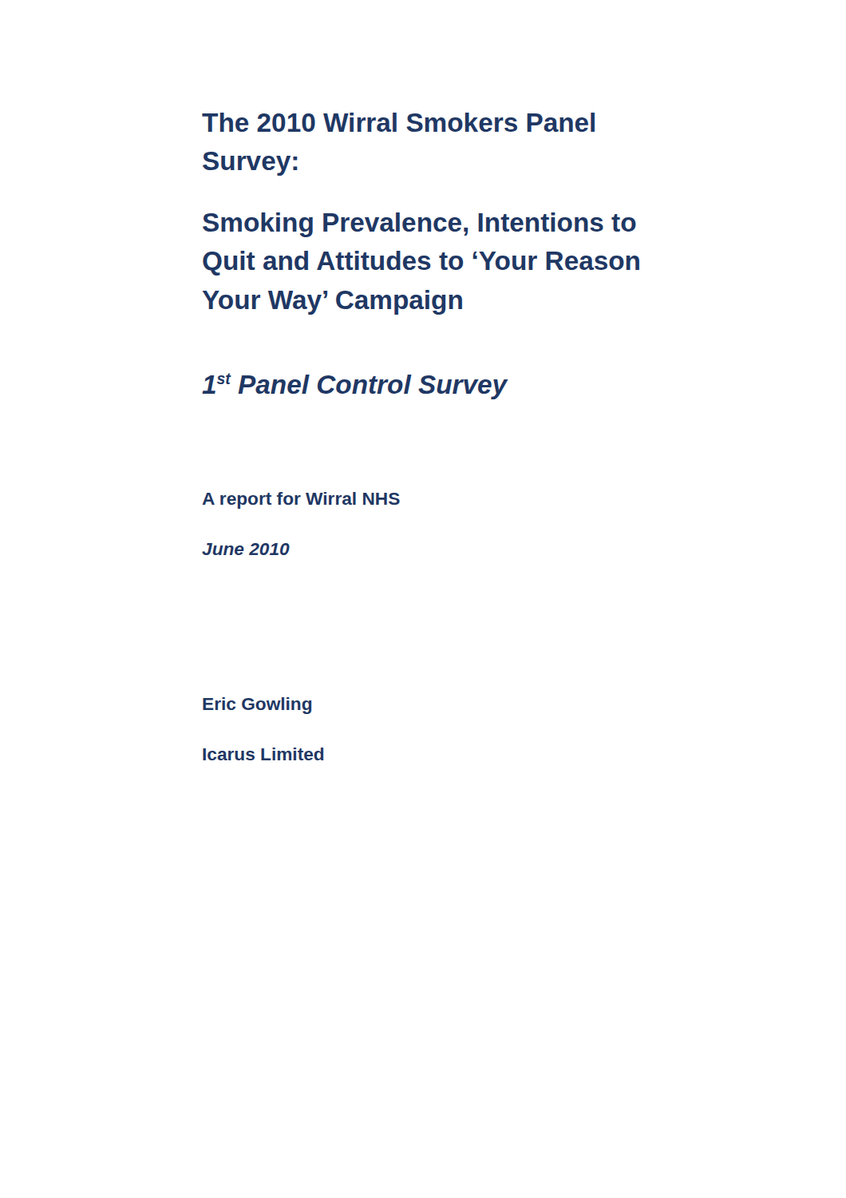The 2010 Wirral Smokers Panel Survey:
Smoking Prevalence, Intentions to Quit and Attitudes to ‘Your Reason Your Way’ Campaign
1st Panel Control Survey
A report for Wirral NHS
June 2010
Eric Gowling
Icarus Limited